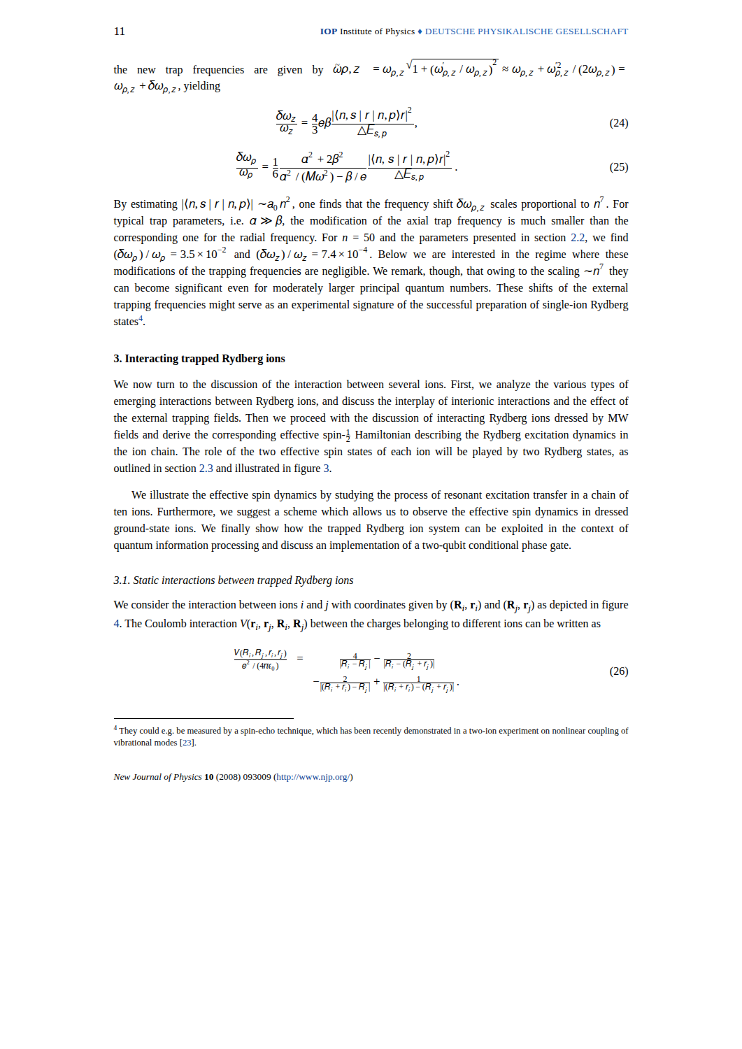11
IOP Institute of Physics ♦ DEUTSCHE PHYSIKALISCHE GESELLSCHAFT
the new trap frequencies are given by ω~ ρ,z = ωρ,z 1+ (ωρ,z′/ωρ,z) 2 ≈ ωρ,z + ωρ,z′2 / (2ωρ,z) = ωρ,z + δωρ,z , yielding
δωzωz = 43 eβ |⟨n,s|r|n,p⟩r|2 △Es,p ,
(24)
δωρωρ = 16 α2+2β2 α2/(Mω2)−β/e |⟨n,s|r|n,p⟩r|2 △Es,p .
(25)
By estimating |⟨n,s|r|n,p⟩| ∼a0n2, one finds that the frequency shift δωρ,z scales proportional to n7. For typical trap parameters, i.e. α≫β, the modification of the axial trap frequency is much smaller than the corresponding one for the radial frequency. For n = 50 and the parameters presented in section 2.2, we find (δωρ)/ωρ=3.5×10−2 and (δωz)/ωz=7.4×10−4. Below we are interested in the regime where these modifications of the trapping frequencies are negligible. We remark, though, that owing to the scaling ∼n7 they can become significant even for moderately larger principal quantum numbers. These shifts of the external trapping frequencies might serve as an experimental signature of the successful preparation of single-ion Rydberg states4.
3. Interacting trapped Rydberg ions
We now turn to the discussion of the interaction between several ions. First, we analyze the various types of emerging interactions between Rydberg ions, and discuss the interplay of interionic interactions and the effect of the external trapping fields. Then we proceed with the discussion of interacting Rydberg ions dressed by MW fields and derive the corresponding effective spin-12 Hamiltonian describing the Rydberg excitation dynamics in the ion chain. The role of the two effective spin states of each ion will be played by two Rydberg states, as outlined in section 2.3 and illustrated in figure 3.
We illustrate the effective spin dynamics by studying the process of resonant excitation transfer in a chain of ten ions. Furthermore, we suggest a scheme which allows us to observe the effective spin dynamics in dressed ground-state ions. We finally show how the trapped Rydberg ion system can be exploited in the context of quantum information processing and discuss an implementation of a two-qubit conditional phase gate.
3.1. Static interactions between trapped Rydberg ions
We consider the interaction between ions i and j with coordinates given by (Ri, ri) and (Rj, rj) as depicted in figure 4. The Coulomb interaction V(ri, rj, Ri, Rj) between the charges belonging to different ions can be written as
V(Ri,Rj,ri,rj) e2/(4πϵ0) = 4|Ri−Rj| − 2|Ri−(Rj+rj)| − 2|(Ri+ri)−Rj| + 1|(Ri+ri)−(Rj+rj)| .
(26)
4 They could e.g. be measured by a spin-echo technique, which has been recently demonstrated in a two-ion experiment on nonlinear coupling of vibrational modes [23].
New Journal of Physics 10 (2008) 093009 (http://www.njp.org/)